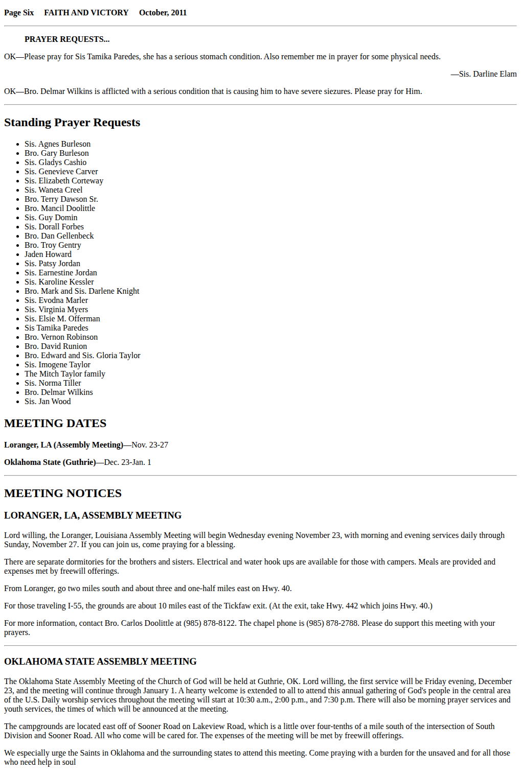Page Six FAITH AND VICTORY October, 2011
PRAYER REQUESTS...
OK—Please pray for Sis Tamika Paredes, she has a serious stomach condition. Also remember me in prayer for some physical needs.
—Sis. Darline Elam
OK—Bro. Delmar Wilkins is afflicted with a serious condition that is causing him to have severe siezures. Please pray for Him.
Standing Prayer Requests
Sis. Agnes Burleson
Bro. Gary Burleson
Sis. Gladys Cashio
Sis. Genevieve Carver
Sis. Elizabeth Corteway
Sis. Waneta Creel
Bro. Terry Dawson Sr.
Bro. Mancil Doolittle
Sis. Guy Domin
Sis. Dorall Forbes
Bro. Dan Gellenbeck
Bro. Troy Gentry
Jaden Howard
Sis. Patsy Jordan
Sis. Earnestine Jordan
Sis. Karoline Kessler
Bro. Mark and Sis. Darlene Knight
Sis. Evodna Marler
Sis. Virginia Myers
Sis. Elsie M. Offerman
Sis Tamika Paredes
Bro. Vernon Robinson
Bro. David Runion
Bro. Edward and Sis. Gloria Taylor
Sis. Imogene Taylor
The Mitch Taylor family
Sis. Norma Tiller
Bro. Delmar Wilkins
Sis. Jan Wood
MEETING DATES
Loranger, LA (Assembly Meeting)—Nov. 23-27
Oklahoma State (Guthrie)—Dec. 23-Jan. 1
MEETING NOTICES
LORANGER, LA, ASSEMBLY MEETING
Lord willing, the Loranger, Louisiana Assembly Meeting will begin Wednesday evening November 23, with morning and evening services daily through Sunday, November 27. If you can join us, come praying for a blessing.
There are separate dormitories for the brothers and sisters. Electrical and water hook ups are available for those with campers. Meals are provided and expenses met by freewill offerings.
From Loranger, go two miles south and about three and one-half miles east on Hwy. 40.
For those traveling I-55, the grounds are about 10 miles east of the Tickfaw exit. (At the exit, take Hwy. 442 which joins Hwy. 40.)
For more information, contact Bro. Carlos Doolittle at (985) 878-8122. The chapel phone is (985) 878-2788. Please do support this meeting with your prayers.
OKLAHOMA STATE ASSEMBLY MEETING
The Oklahoma State Assembly Meeting of the Church of God will be held at Guthrie, OK. Lord willing, the first service will be Friday evening, December 23, and the meeting will continue through January 1. A hearty welcome is extended to all to attend this annual gathering of God's people in the central area of the U.S. Daily worship services throughout the meeting will start at 10:30 a.m., 2:00 p.m., and 7:30 p.m. There will also be morning prayer services and youth services, the times of which will be announced at the meeting.
The campgrounds are located east off of Sooner Road on Lakeview Road, which is a little over four-tenths of a mile south of the intersection of South Division and Sooner Road. All who come will be cared for. The expenses of the meeting will be met by freewill offerings.
We especially urge the Saints in Oklahoma and the surrounding states to attend this meeting. Come praying with a burden for the unsaved and for all those who need help in soul